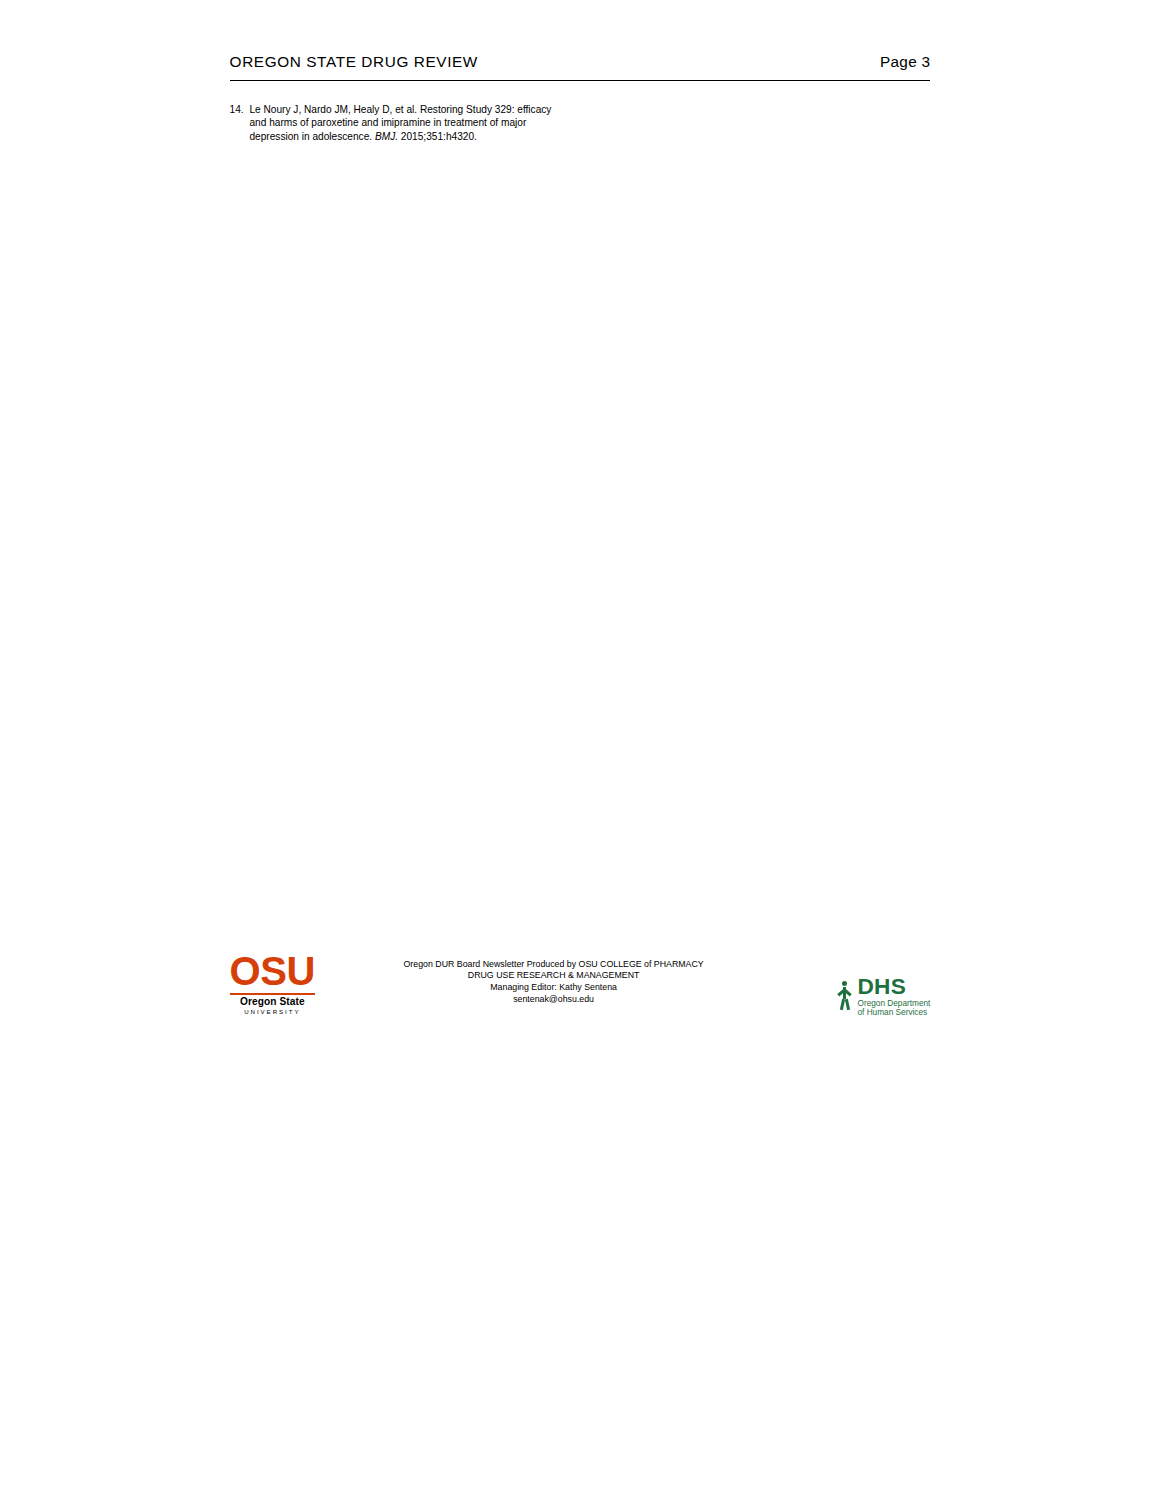OREGON STATE DRUG REVIEW
Page 3
14.
Le Noury J, Nardo JM, Healy D, et al. Restoring Study 329: efficacy and harms of paroxetine and imipramine in treatment of major depression in adolescence. BMJ. 2015;351:h4320.
OSU
Oregon State
UNIVERSITY
Oregon DUR Board Newsletter Produced by OSU COLLEGE of PHARMACY
DRUG USE RESEARCH & MANAGEMENT
Managing Editor: Kathy Sentena
sentenak@ohsu.edu
DHS
Oregon Department
of Human Services